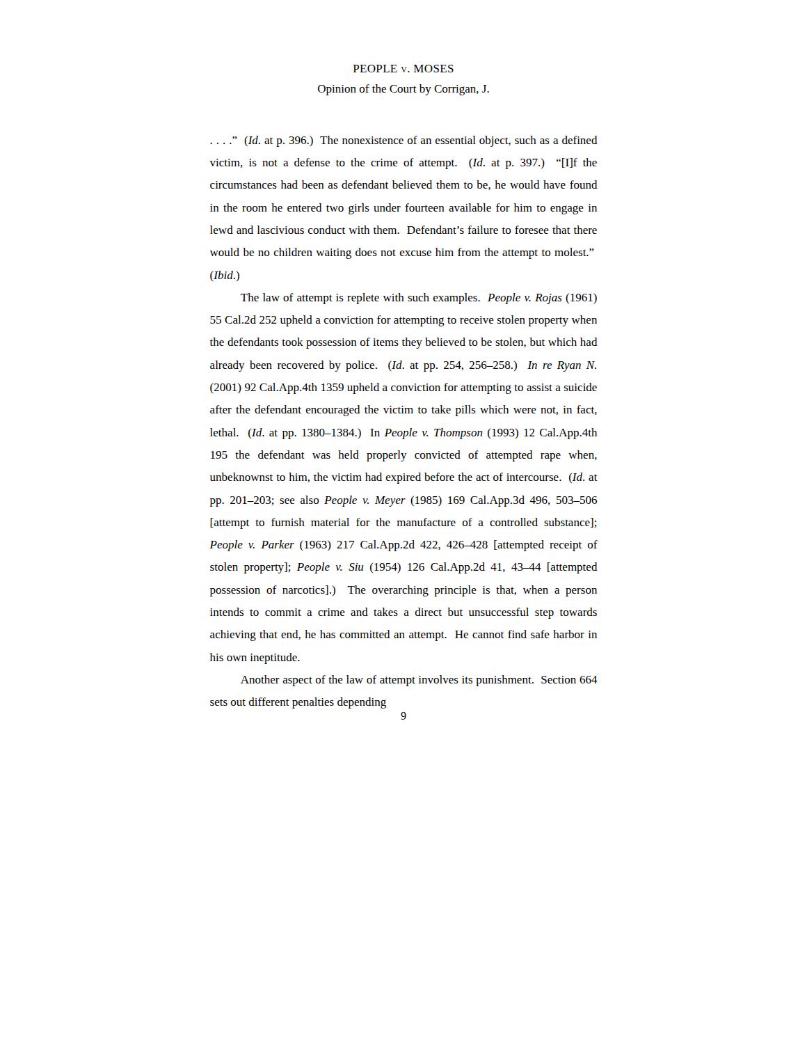PEOPLE v. MOSES
Opinion of the Court by Corrigan, J.
. . . .” (Id. at p. 396.) The nonexistence of an essential object, such as a defined victim, is not a defense to the crime of attempt. (Id. at p. 397.) “[I]f the circumstances had been as defendant believed them to be, he would have found in the room he entered two girls under fourteen available for him to engage in lewd and lascivious conduct with them. Defendant’s failure to foresee that there would be no children waiting does not excuse him from the attempt to molest.” (Ibid.)
The law of attempt is replete with such examples. People v. Rojas (1961) 55 Cal.2d 252 upheld a conviction for attempting to receive stolen property when the defendants took possession of items they believed to be stolen, but which had already been recovered by police. (Id. at pp. 254, 256–258.) In re Ryan N. (2001) 92 Cal.App.4th 1359 upheld a conviction for attempting to assist a suicide after the defendant encouraged the victim to take pills which were not, in fact, lethal. (Id. at pp. 1380–1384.) In People v. Thompson (1993) 12 Cal.App.4th 195 the defendant was held properly convicted of attempted rape when, unbeknownst to him, the victim had expired before the act of intercourse. (Id. at pp. 201–203; see also People v. Meyer (1985) 169 Cal.App.3d 496, 503–506 [attempt to furnish material for the manufacture of a controlled substance]; People v. Parker (1963) 217 Cal.App.2d 422, 426–428 [attempted receipt of stolen property]; People v. Siu (1954) 126 Cal.App.2d 41, 43–44 [attempted possession of narcotics].) The overarching principle is that, when a person intends to commit a crime and takes a direct but unsuccessful step towards achieving that end, he has committed an attempt. He cannot find safe harbor in his own ineptitude.
Another aspect of the law of attempt involves its punishment. Section 664 sets out different penalties depending
9